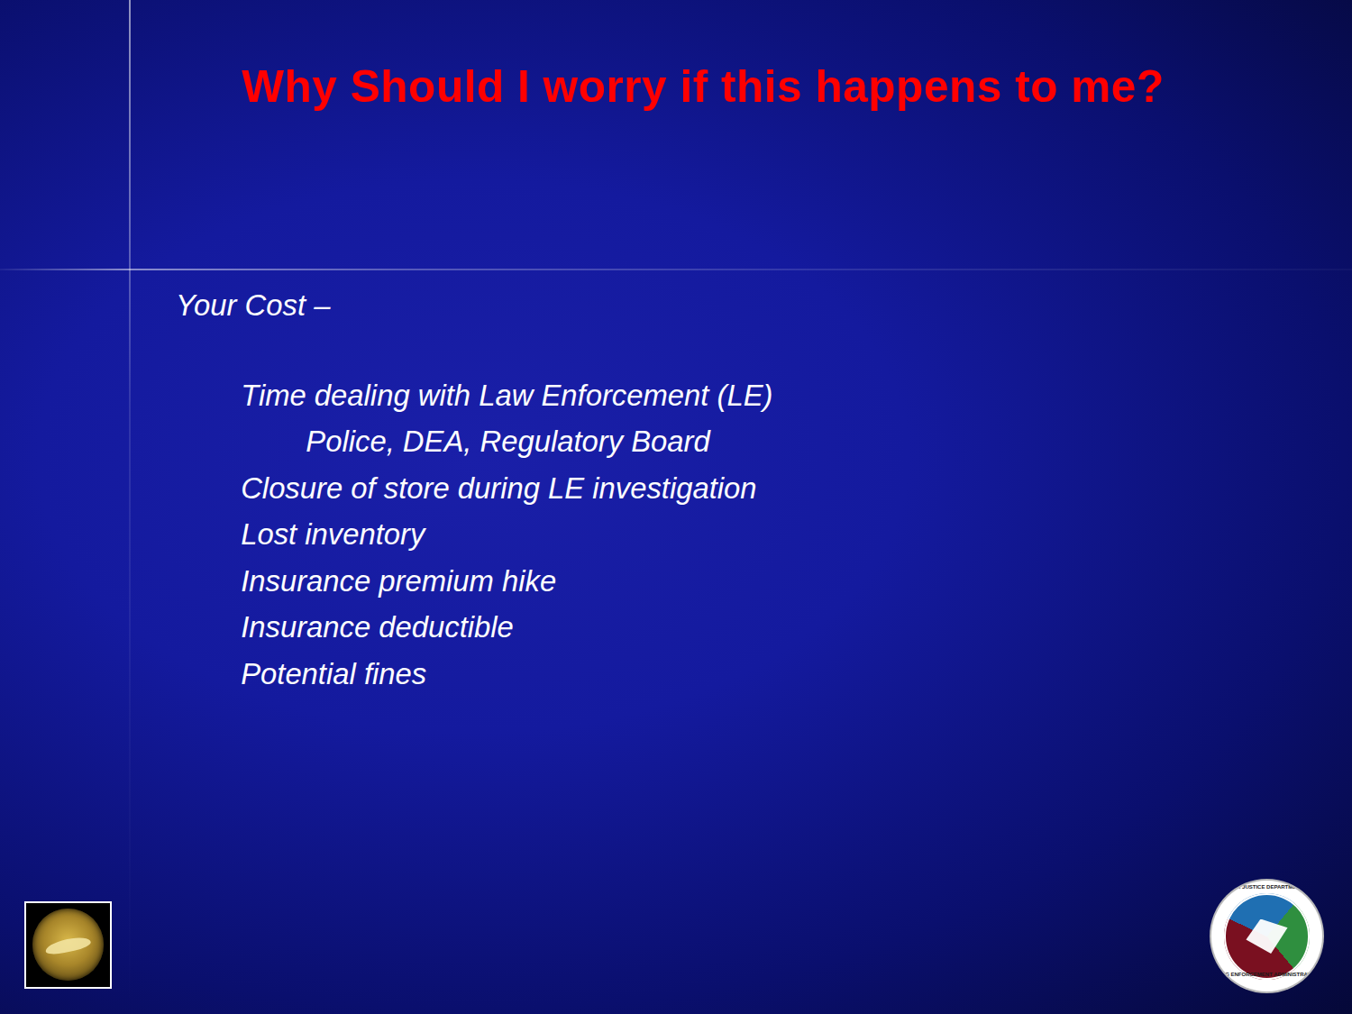Why Should I worry if this happens to me?
Your Cost –
Time dealing with Law Enforcement (LE)
Police, DEA, Regulatory Board
Closure of store during LE investigation
Lost inventory
Insurance premium hike
Insurance deductible
Potential fines
U.S. JUSTICE DEPARTMENT DRUG ENFORCEMENT ADMINISTRATION